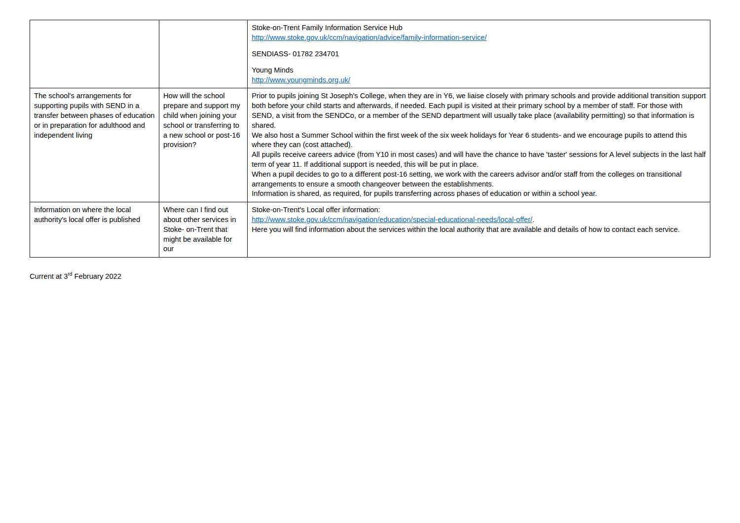| | | Stoke-on-Trent Family Information Service Hub http://www.stoke.gov.uk/ccm/navigation/advice/family-information-service/ SENDIASS- 01782 234701 Young Minds http://www.youngminds.org.uk/ |
| The school's arrangements for supporting pupils with SEND in a transfer between phases of education or in preparation for adulthood and independent living | How will the school prepare and support my child when joining your school or transferring to a new school or post-16 provision? | Prior to pupils joining St Joseph's College, when they are in Y6, we liaise closely with primary schools and provide additional transition support both before your child starts and afterwards, if needed. Each pupil is visited at their primary school by a member of staff. For those with SEND, a visit from the SENDCo, or a member of the SEND department will usually take place (availability permitting) so that information is shared. We also host a Summer School within the first week of the six week holidays for Year 6 students- and we encourage pupils to attend this where they can (cost attached). All pupils receive careers advice (from Y10 in most cases) and will have the chance to have 'taster' sessions for A level subjects in the last half term of year 11. If additional support is needed, this will be put in place. When a pupil decides to go to a different post-16 setting, we work with the careers advisor and/or staff from the colleges on transitional arrangements to ensure a smooth changeover between the establishments. Information is shared, as required, for pupils transferring across phases of education or within a school year. |
| Information on where the local authority's local offer is published | Where can I find out about other services in Stoke- on-Trent that might be available for our | Stoke-on-Trent's Local offer information: http://www.stoke.gov.uk/ccm/navigation/education/special-educational-needs/local-offer/ . Here you will find information about the services within the local authority that are available and details of how to contact each service. |
Current at 3rd February 2022